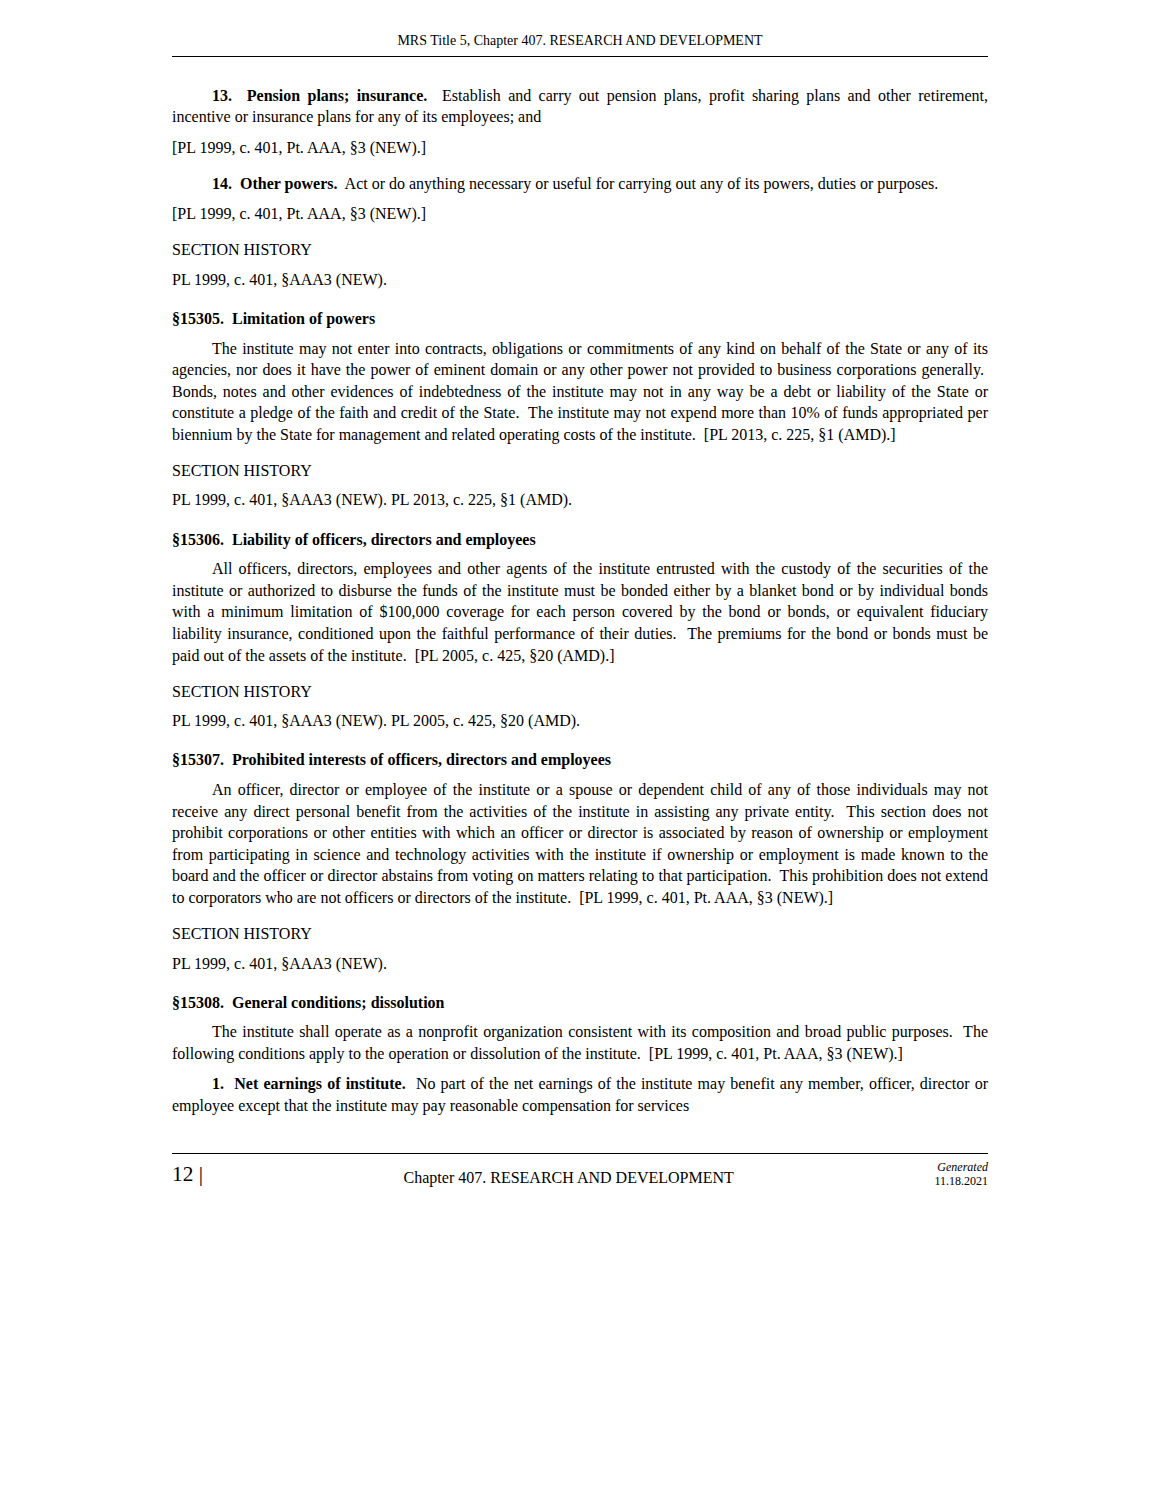MRS Title 5, Chapter 407. RESEARCH AND DEVELOPMENT
13. Pension plans; insurance. Establish and carry out pension plans, profit sharing plans and other retirement, incentive or insurance plans for any of its employees; and
[PL 1999, c. 401, Pt. AAA, §3 (NEW).]
14. Other powers. Act or do anything necessary or useful for carrying out any of its powers, duties or purposes.
[PL 1999, c. 401, Pt. AAA, §3 (NEW).]
SECTION HISTORY
PL 1999, c. 401, §AAA3 (NEW).
§15305. Limitation of powers
The institute may not enter into contracts, obligations or commitments of any kind on behalf of the State or any of its agencies, nor does it have the power of eminent domain or any other power not provided to business corporations generally. Bonds, notes and other evidences of indebtedness of the institute may not in any way be a debt or liability of the State or constitute a pledge of the faith and credit of the State. The institute may not expend more than 10% of funds appropriated per biennium by the State for management and related operating costs of the institute. [PL 2013, c. 225, §1 (AMD).]
SECTION HISTORY
PL 1999, c. 401, §AAA3 (NEW). PL 2013, c. 225, §1 (AMD).
§15306. Liability of officers, directors and employees
All officers, directors, employees and other agents of the institute entrusted with the custody of the securities of the institute or authorized to disburse the funds of the institute must be bonded either by a blanket bond or by individual bonds with a minimum limitation of $100,000 coverage for each person covered by the bond or bonds, or equivalent fiduciary liability insurance, conditioned upon the faithful performance of their duties. The premiums for the bond or bonds must be paid out of the assets of the institute. [PL 2005, c. 425, §20 (AMD).]
SECTION HISTORY
PL 1999, c. 401, §AAA3 (NEW). PL 2005, c. 425, §20 (AMD).
§15307. Prohibited interests of officers, directors and employees
An officer, director or employee of the institute or a spouse or dependent child of any of those individuals may not receive any direct personal benefit from the activities of the institute in assisting any private entity. This section does not prohibit corporations or other entities with which an officer or director is associated by reason of ownership or employment from participating in science and technology activities with the institute if ownership or employment is made known to the board and the officer or director abstains from voting on matters relating to that participation. This prohibition does not extend to corporators who are not officers or directors of the institute. [PL 1999, c. 401, Pt. AAA, §3 (NEW).]
SECTION HISTORY
PL 1999, c. 401, §AAA3 (NEW).
§15308. General conditions; dissolution
The institute shall operate as a nonprofit organization consistent with its composition and broad public purposes. The following conditions apply to the operation or dissolution of the institute. [PL 1999, c. 401, Pt. AAA, §3 (NEW).]
1. Net earnings of institute. No part of the net earnings of the institute may benefit any member, officer, director or employee except that the institute may pay reasonable compensation for services
12 |
Chapter 407. RESEARCH AND DEVELOPMENT
Generated
11.18.2021